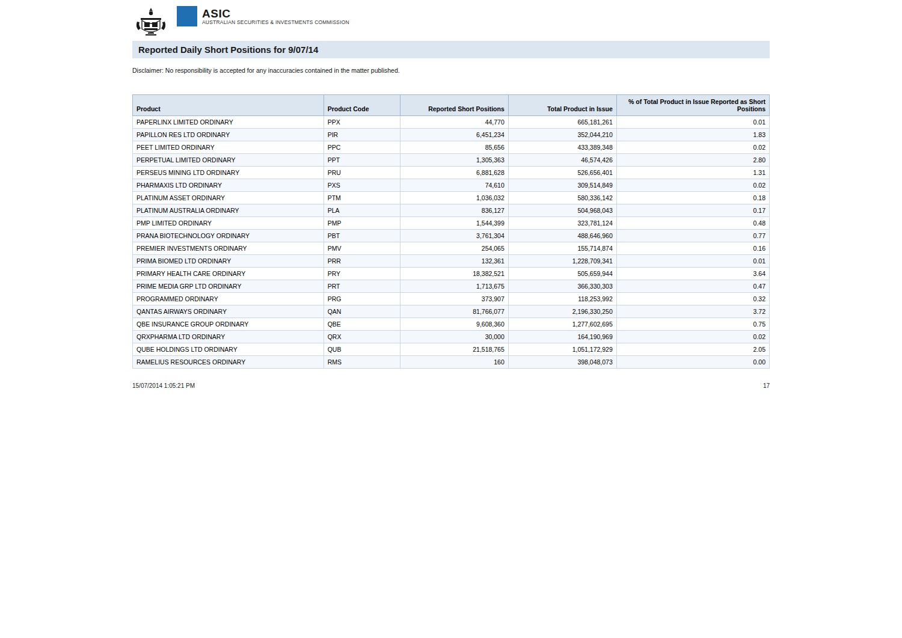ASIC
Australian Securities & Investments Commission
Reported Daily Short Positions for 9/07/14
Disclaimer: No responsibility is accepted for any inaccuracies contained in the matter published.
| Product | Product Code | Reported Short Positions | Total Product in Issue | % of Total Product in Issue Reported as Short Positions |
| --- | --- | --- | --- | --- |
| PAPERLINX LIMITED ORDINARY | PPX | 44,770 | 665,181,261 | 0.01 |
| PAPILLON RES LTD ORDINARY | PIR | 6,451,234 | 352,044,210 | 1.83 |
| PEET LIMITED ORDINARY | PPC | 85,656 | 433,389,348 | 0.02 |
| PERPETUAL LIMITED ORDINARY | PPT | 1,305,363 | 46,574,426 | 2.80 |
| PERSEUS MINING LTD ORDINARY | PRU | 6,881,628 | 526,656,401 | 1.31 |
| PHARMAXIS LTD ORDINARY | PXS | 74,610 | 309,514,849 | 0.02 |
| PLATINUM ASSET ORDINARY | PTM | 1,036,032 | 580,336,142 | 0.18 |
| PLATINUM AUSTRALIA ORDINARY | PLA | 836,127 | 504,968,043 | 0.17 |
| PMP LIMITED ORDINARY | PMP | 1,544,399 | 323,781,124 | 0.48 |
| PRANA BIOTECHNOLOGY ORDINARY | PBT | 3,761,304 | 488,646,960 | 0.77 |
| PREMIER INVESTMENTS ORDINARY | PMV | 254,065 | 155,714,874 | 0.16 |
| PRIMA BIOMED LTD ORDINARY | PRR | 132,361 | 1,228,709,341 | 0.01 |
| PRIMARY HEALTH CARE ORDINARY | PRY | 18,382,521 | 505,659,944 | 3.64 |
| PRIME MEDIA GRP LTD ORDINARY | PRT | 1,713,675 | 366,330,303 | 0.47 |
| PROGRAMMED ORDINARY | PRG | 373,907 | 118,253,992 | 0.32 |
| QANTAS AIRWAYS ORDINARY | QAN | 81,766,077 | 2,196,330,250 | 3.72 |
| QBE INSURANCE GROUP ORDINARY | QBE | 9,608,360 | 1,277,602,695 | 0.75 |
| QRXPHARMA LTD ORDINARY | QRX | 30,000 | 164,190,969 | 0.02 |
| QUBE HOLDINGS LTD ORDINARY | QUB | 21,518,765 | 1,051,172,929 | 2.05 |
| RAMELIUS RESOURCES ORDINARY | RMS | 160 | 398,048,073 | 0.00 |
15/07/2014 1:05:21 PM
17